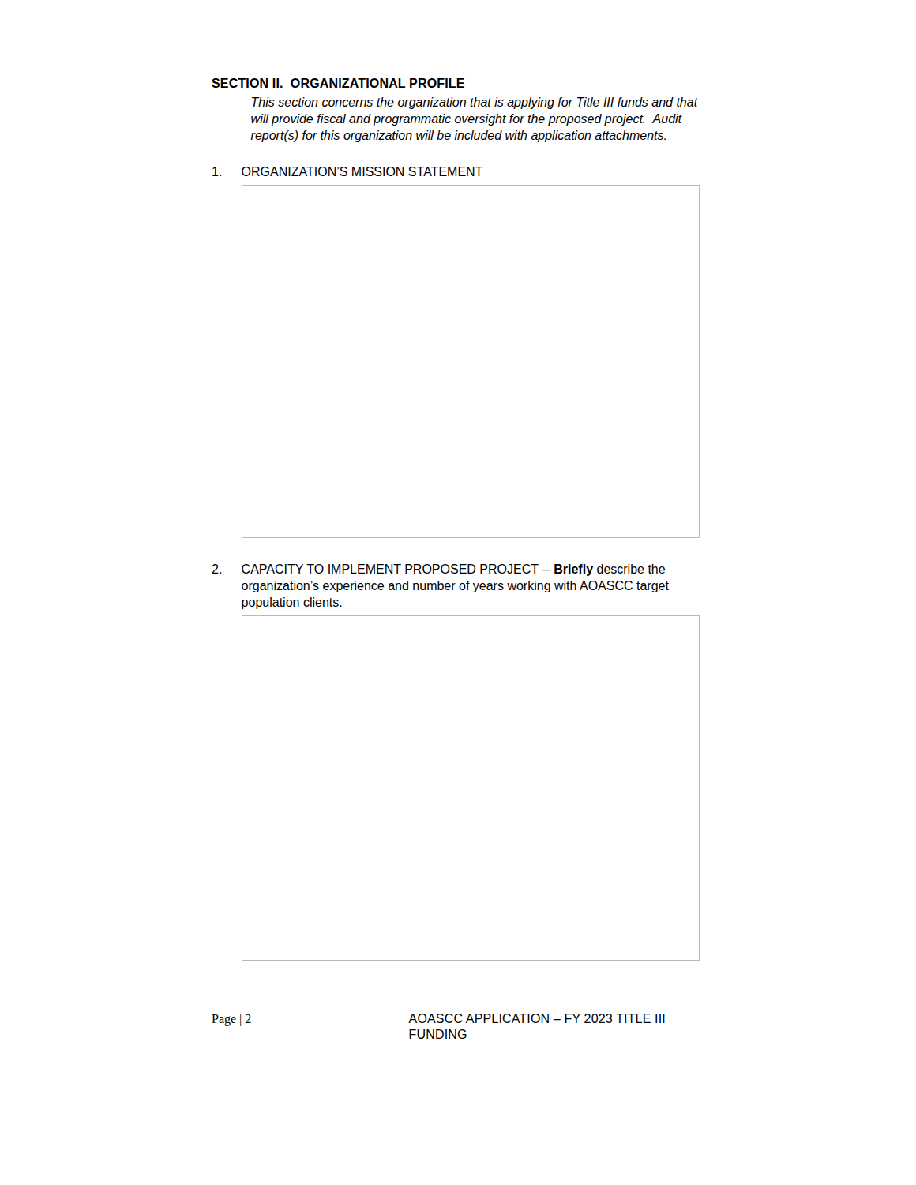SECTION II. ORGANIZATIONAL PROFILE
This section concerns the organization that is applying for Title III funds and that will provide fiscal and programmatic oversight for the proposed project. Audit report(s) for this organization will be included with application attachments.
1.
ORGANIZATION’S MISSION STATEMENT
2.
CAPACITY TO IMPLEMENT PROPOSED PROJECT -- Briefly describe the organization’s experience and number of years working with AOASCC target population clients.
Page | 2 AOASCC APPLICATION – FY 2023 TITLE III FUNDING